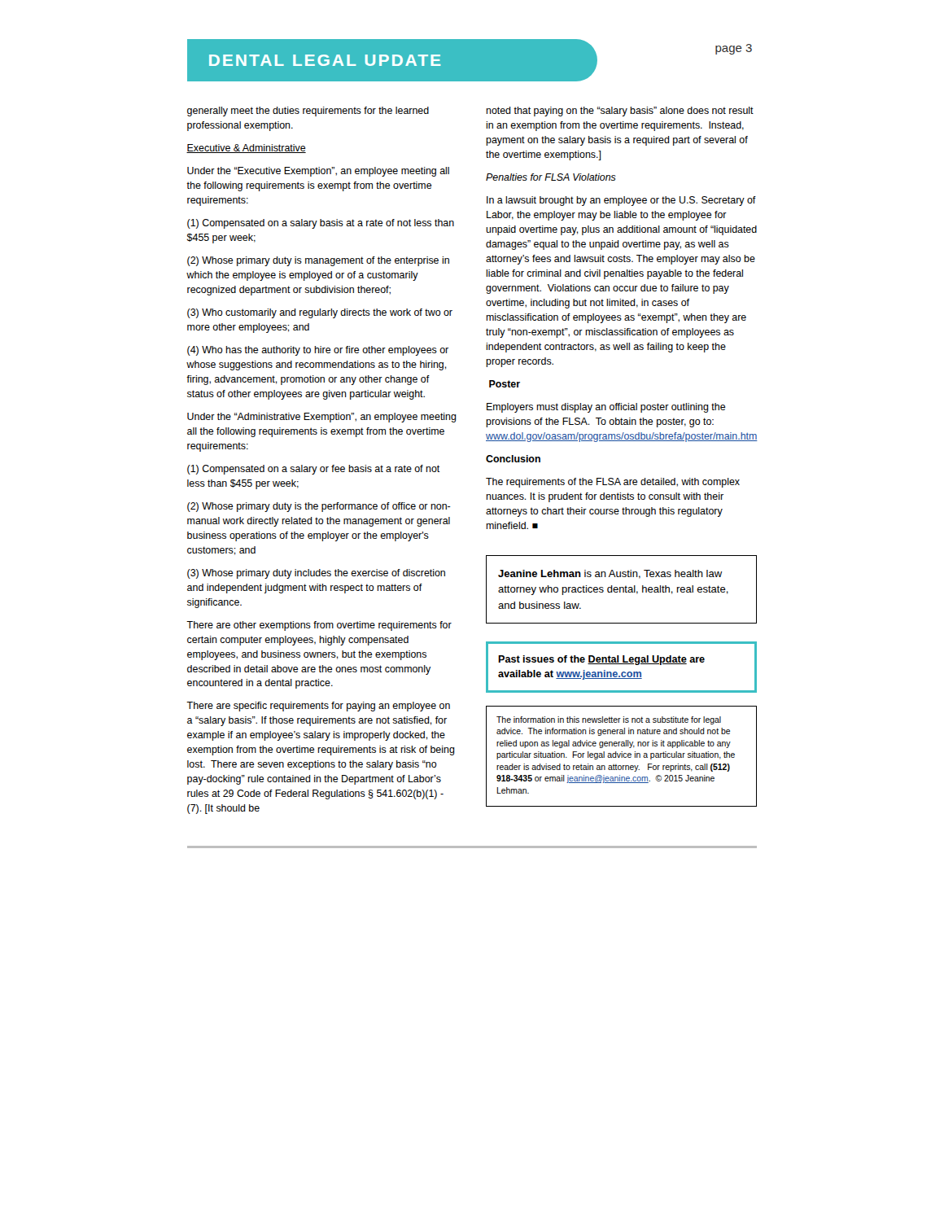DENTAL LEGAL UPDATE
page 3
generally meet the duties requirements for the learned professional exemption.
Executive & Administrative
Under the “Executive Exemption”, an employee meeting all the following requirements is exempt from the overtime requirements:
(1) Compensated on a salary basis at a rate of not less than $455 per week;
(2) Whose primary duty is management of the enterprise in which the employee is employed or of a customarily recognized department or subdivision thereof;
(3) Who customarily and regularly directs the work of two or more other employees; and
(4) Who has the authority to hire or fire other employees or whose suggestions and recommendations as to the hiring, firing, advancement, promotion or any other change of status of other employees are given particular weight.
Under the “Administrative Exemption”, an employee meeting all the following requirements is exempt from the overtime requirements:
(1) Compensated on a salary or fee basis at a rate of not less than $455 per week;
(2) Whose primary duty is the performance of office or non-manual work directly related to the management or general business operations of the employer or the employer's customers; and
(3) Whose primary duty includes the exercise of discretion and independent judgment with respect to matters of significance.
There are other exemptions from overtime requirements for certain computer employees, highly compensated employees, and business owners, but the exemptions described in detail above are the ones most commonly encountered in a dental practice.
There are specific requirements for paying an employee on a “salary basis”. If those requirements are not satisfied, for example if an employee’s salary is improperly docked, the exemption from the overtime requirements is at risk of being lost. There are seven exceptions to the salary basis “no pay-docking” rule contained in the Department of Labor’s rules at 29 Code of Federal Regulations § 541.602(b)(1) - (7). [It should be
noted that paying on the “salary basis” alone does not result in an exemption from the overtime requirements. Instead, payment on the salary basis is a required part of several of the overtime exemptions.]
Penalties for FLSA Violations
In a lawsuit brought by an employee or the U.S. Secretary of Labor, the employer may be liable to the employee for unpaid overtime pay, plus an additional amount of “liquidated damages” equal to the unpaid overtime pay, as well as attorney’s fees and lawsuit costs. The employer may also be liable for criminal and civil penalties payable to the federal government. Violations can occur due to failure to pay overtime, including but not limited, in cases of misclassification of employees as “exempt”, when they are truly “non-exempt”, or misclassification of employees as independent contractors, as well as failing to keep the proper records.
Poster
Employers must display an official poster outlining the provisions of the FLSA. To obtain the poster, go to:
www.dol.gov/oasam/programs/osdbu/sbrefa/poster/main.htm
Conclusion
The requirements of the FLSA are detailed, with complex nuances. It is prudent for dentists to consult with their attorneys to chart their course through this regulatory minefield. ■
Jeanine Lehman is an Austin, Texas health law attorney who practices dental, health, real estate, and business law.
Past issues of the Dental Legal Update are available at www.jeanine.com
The information in this newsletter is not a substitute for legal advice. The information is general in nature and should not be relied upon as legal advice generally, nor is it applicable to any particular situation. For legal advice in a particular situation, the reader is advised to retain an attorney. For reprints, call (512) 918-3435 or email jeanine@jeanine.com. © 2015 Jeanine Lehman.